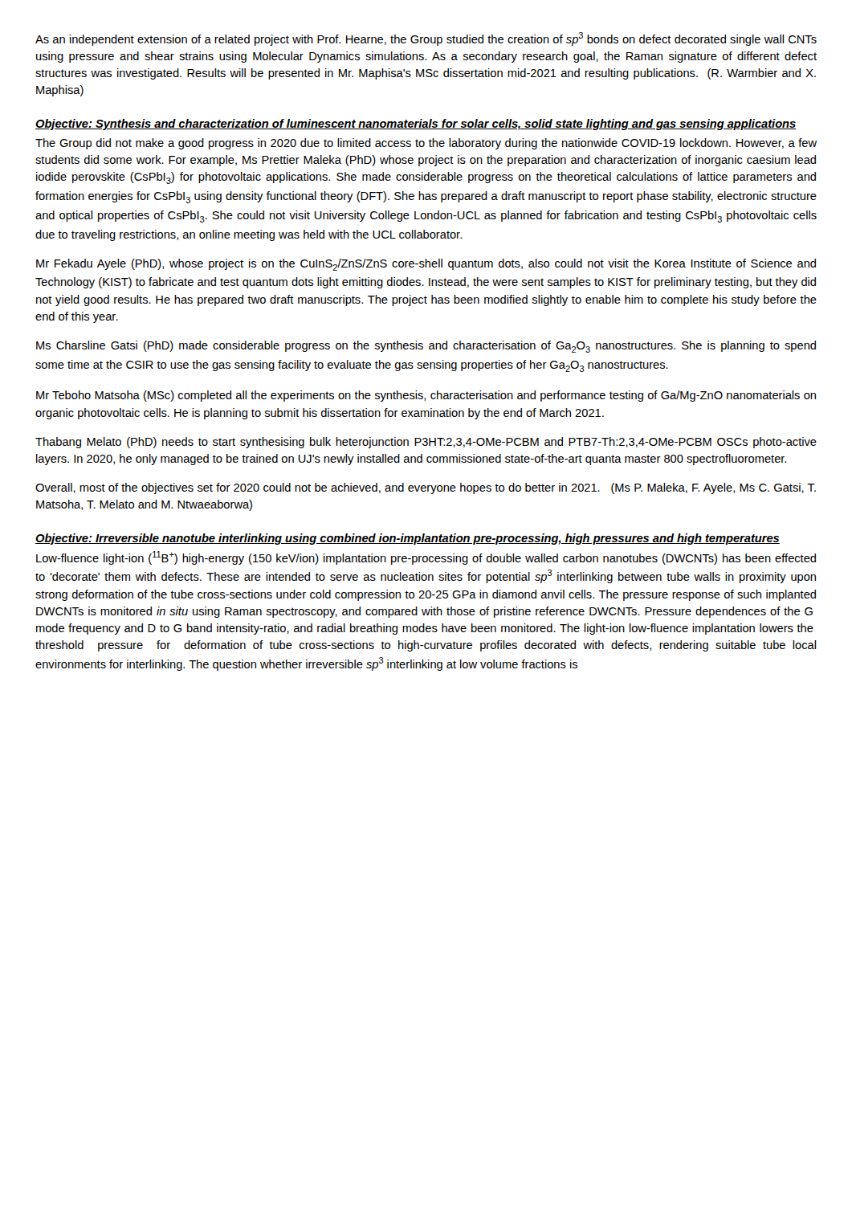As an independent extension of a related project with Prof. Hearne, the Group studied the creation of sp3 bonds on defect decorated single wall CNTs using pressure and shear strains using Molecular Dynamics simulations. As a secondary research goal, the Raman signature of different defect structures was investigated. Results will be presented in Mr. Maphisa's MSc dissertation mid-2021 and resulting publications. (R. Warmbier and X. Maphisa)
Objective: Synthesis and characterization of luminescent nanomaterials for solar cells, solid state lighting and gas sensing applications
The Group did not make a good progress in 2020 due to limited access to the laboratory during the nationwide COVID-19 lockdown. However, a few students did some work. For example, Ms Prettier Maleka (PhD) whose project is on the preparation and characterization of inorganic caesium lead iodide perovskite (CsPbI3) for photovoltaic applications. She made considerable progress on the theoretical calculations of lattice parameters and formation energies for CsPbI3 using density functional theory (DFT). She has prepared a draft manuscript to report phase stability, electronic structure and optical properties of CsPbI3. She could not visit University College London-UCL as planned for fabrication and testing CsPbI3 photovoltaic cells due to traveling restrictions, an online meeting was held with the UCL collaborator.
Mr Fekadu Ayele (PhD), whose project is on the CuInS2/ZnS/ZnS core-shell quantum dots, also could not visit the Korea Institute of Science and Technology (KIST) to fabricate and test quantum dots light emitting diodes. Instead, the were sent samples to KIST for preliminary testing, but they did not yield good results. He has prepared two draft manuscripts. The project has been modified slightly to enable him to complete his study before the end of this year.
Ms Charsline Gatsi (PhD) made considerable progress on the synthesis and characterisation of Ga2O3 nanostructures. She is planning to spend some time at the CSIR to use the gas sensing facility to evaluate the gas sensing properties of her Ga2O3 nanostructures.
Mr Teboho Matsoha (MSc) completed all the experiments on the synthesis, characterisation and performance testing of Ga/Mg-ZnO nanomaterials on organic photovoltaic cells. He is planning to submit his dissertation for examination by the end of March 2021.
Thabang Melato (PhD) needs to start synthesising bulk heterojunction P3HT:2,3,4-OMe-PCBM and PTB7-Th:2,3,4-OMe-PCBM OSCs photo-active layers. In 2020, he only managed to be trained on UJ's newly installed and commissioned state-of-the-art quanta master 800 spectrofluorometer.
Overall, most of the objectives set for 2020 could not be achieved, and everyone hopes to do better in 2021. (Ms P. Maleka, F. Ayele, Ms C. Gatsi, T. Matsoha, T. Melato and M. Ntwaeaborwa)
Objective: Irreversible nanotube interlinking using combined ion-implantation pre-processing, high pressures and high temperatures
Low-fluence light-ion (11B+) high-energy (150 keV/ion) implantation pre-processing of double walled carbon nanotubes (DWCNTs) has been effected to 'decorate' them with defects. These are intended to serve as nucleation sites for potential sp3 interlinking between tube walls in proximity upon strong deformation of the tube cross-sections under cold compression to 20-25 GPa in diamond anvil cells. The pressure response of such implanted DWCNTs is monitored in situ using Raman spectroscopy, and compared with those of pristine reference DWCNTs. Pressure dependences of the G mode frequency and D to G band intensity-ratio, and radial breathing modes have been monitored. The light-ion low-fluence implantation lowers the threshold pressure for deformation of tube cross-sections to high-curvature profiles decorated with defects, rendering suitable tube local environments for interlinking. The question whether irreversible sp3 interlinking at low volume fractions is